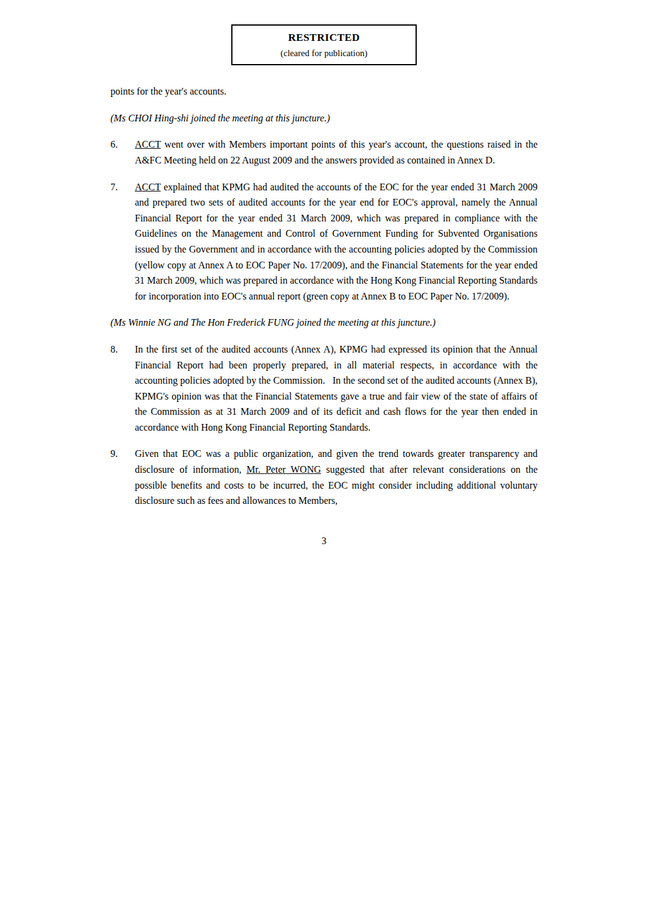RESTRICTED
(cleared for publication)
points for the year's accounts.
(Ms CHOI Hing-shi joined the meeting at this juncture.)
6.
ACCT went over with Members important points of this year's account, the questions raised in the A&FC Meeting held on 22 August 2009 and the answers provided as contained in Annex D.
7.
ACCT explained that KPMG had audited the accounts of the EOC for the year ended 31 March 2009 and prepared two sets of audited accounts for the year end for EOC's approval, namely the Annual Financial Report for the year ended 31 March 2009, which was prepared in compliance with the Guidelines on the Management and Control of Government Funding for Subvented Organisations issued by the Government and in accordance with the accounting policies adopted by the Commission (yellow copy at Annex A to EOC Paper No. 17/2009), and the Financial Statements for the year ended 31 March 2009, which was prepared in accordance with the Hong Kong Financial Reporting Standards for incorporation into EOC's annual report (green copy at Annex B to EOC Paper No. 17/2009).
(Ms Winnie NG and The Hon Frederick FUNG joined the meeting at this juncture.)
8.
In the first set of the audited accounts (Annex A), KPMG had expressed its opinion that the Annual Financial Report had been properly prepared, in all material respects, in accordance with the accounting policies adopted by the Commission. In the second set of the audited accounts (Annex B), KPMG's opinion was that the Financial Statements gave a true and fair view of the state of affairs of the Commission as at 31 March 2009 and of its deficit and cash flows for the year then ended in accordance with Hong Kong Financial Reporting Standards.
9.
Given that EOC was a public organization, and given the trend towards greater transparency and disclosure of information, Mr. Peter WONG suggested that after relevant considerations on the possible benefits and costs to be incurred, the EOC might consider including additional voluntary disclosure such as fees and allowances to Members,
3